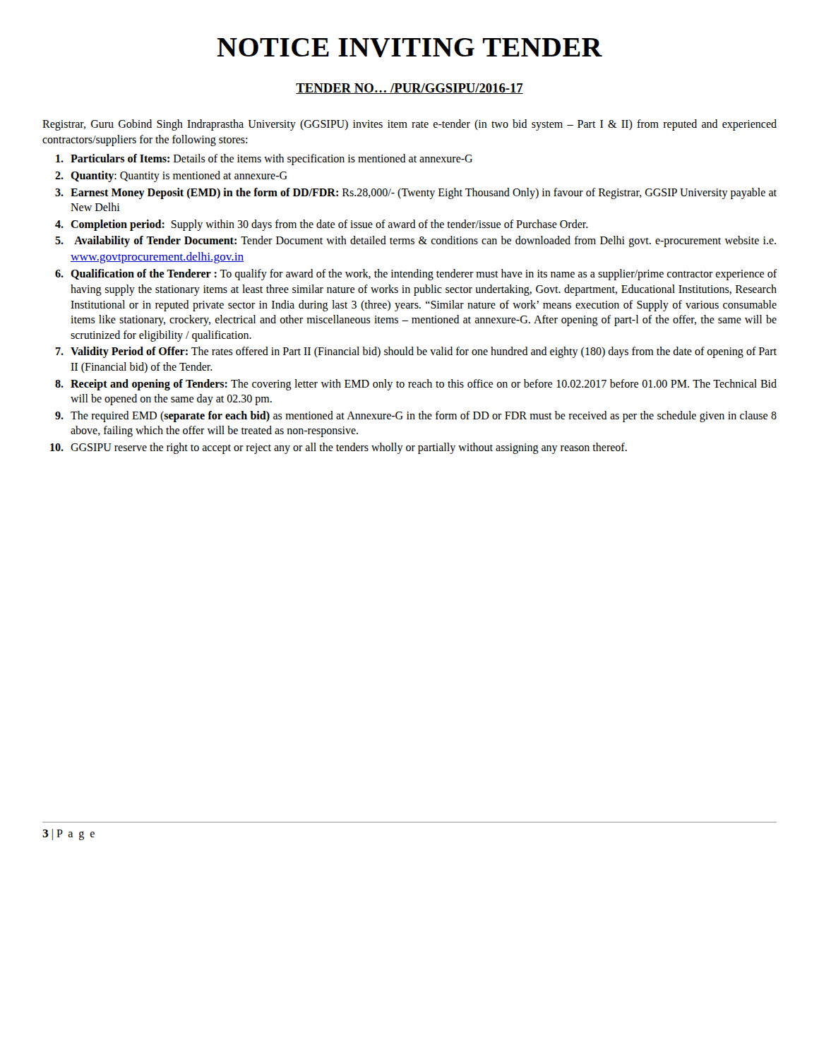NOTICE INVITING TENDER
TENDER NO… /PUR/GGSIPU/2016-17
Registrar, Guru Gobind Singh Indraprastha University (GGSIPU) invites item rate e-tender (in two bid system – Part I & II) from reputed and experienced contractors/suppliers for the following stores:
Particulars of Items: Details of the items with specification is mentioned at annexure-G
Quantity: Quantity is mentioned at annexure-G
Earnest Money Deposit (EMD) in the form of DD/FDR: Rs.28,000/- (Twenty Eight Thousand Only) in favour of Registrar, GGSIP University payable at New Delhi
Completion period: Supply within 30 days from the date of issue of award of the tender/issue of Purchase Order.
Availability of Tender Document: Tender Document with detailed terms & conditions can be downloaded from Delhi govt. e-procurement website i.e. www.govtprocurement.delhi.gov.in
Qualification of the Tenderer : To qualify for award of the work, the intending tenderer must have in its name as a supplier/prime contractor experience of having supply the stationary items at least three similar nature of works in public sector undertaking, Govt. department, Educational Institutions, Research Institutional or in reputed private sector in India during last 3 (three) years. “Similar nature of work’ means execution of Supply of various consumable items like stationary, crockery, electrical and other miscellaneous items – mentioned at annexure-G. After opening of part-l of the offer, the same will be scrutinized for eligibility / qualification.
Validity Period of Offer: The rates offered in Part II (Financial bid) should be valid for one hundred and eighty (180) days from the date of opening of Part II (Financial bid) of the Tender.
Receipt and opening of Tenders: The covering letter with EMD only to reach to this office on or before 10.02.2017 before 01.00 PM. The Technical Bid will be opened on the same day at 02.30 pm.
The required EMD (separate for each bid) as mentioned at Annexure-G in the form of DD or FDR must be received as per the schedule given in clause 8 above, failing which the offer will be treated as non-responsive.
GGSIPU reserve the right to accept or reject any or all the tenders wholly or partially without assigning any reason thereof.
3 | P a g e